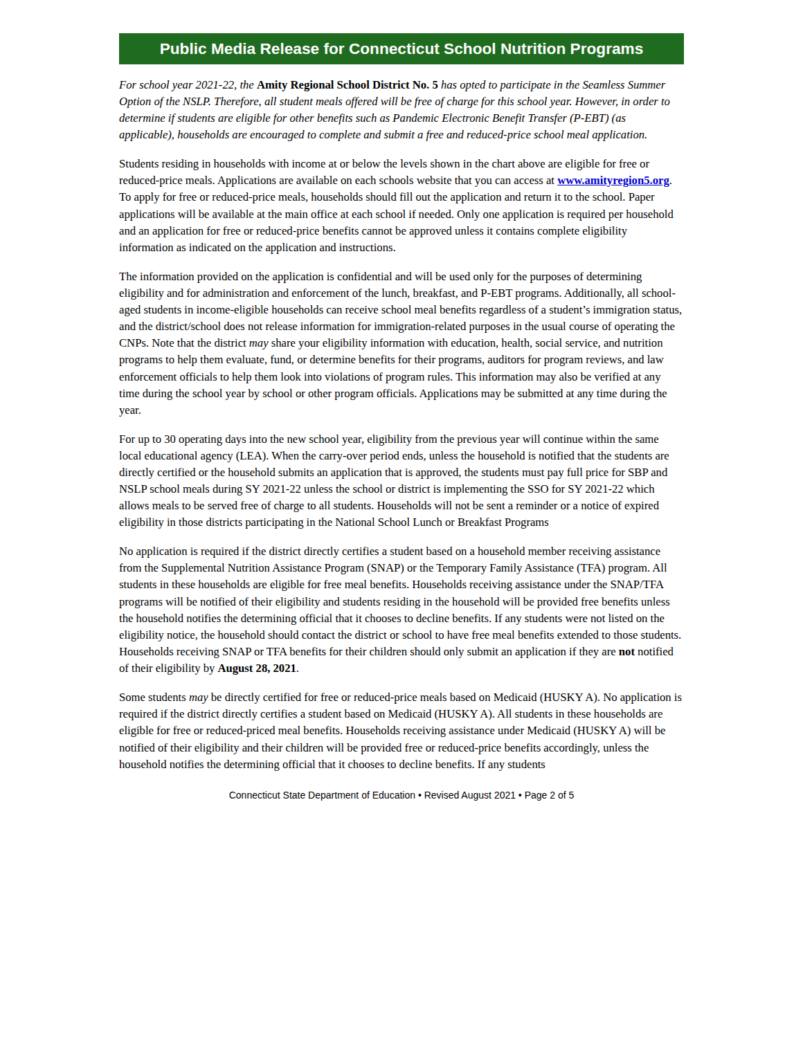Public Media Release for Connecticut School Nutrition Programs
For school year 2021-22, the Amity Regional School District No. 5 has opted to participate in the Seamless Summer Option of the NSLP. Therefore, all student meals offered will be free of charge for this school year. However, in order to determine if students are eligible for other benefits such as Pandemic Electronic Benefit Transfer (P-EBT) (as applicable), households are encouraged to complete and submit a free and reduced-price school meal application.
Students residing in households with income at or below the levels shown in the chart above are eligible for free or reduced-price meals. Applications are available on each schools website that you can access at www.amityregion5.org. To apply for free or reduced-price meals, households should fill out the application and return it to the school. Paper applications will be available at the main office at each school if needed. Only one application is required per household and an application for free or reduced-price benefits cannot be approved unless it contains complete eligibility information as indicated on the application and instructions.
The information provided on the application is confidential and will be used only for the purposes of determining eligibility and for administration and enforcement of the lunch, breakfast, and P-EBT programs. Additionally, all school-aged students in income-eligible households can receive school meal benefits regardless of a student’s immigration status, and the district/school does not release information for immigration-related purposes in the usual course of operating the CNPs. Note that the district may share your eligibility information with education, health, social service, and nutrition programs to help them evaluate, fund, or determine benefits for their programs, auditors for program reviews, and law enforcement officials to help them look into violations of program rules. This information may also be verified at any time during the school year by school or other program officials. Applications may be submitted at any time during the year.
For up to 30 operating days into the new school year, eligibility from the previous year will continue within the same local educational agency (LEA). When the carry-over period ends, unless the household is notified that the students are directly certified or the household submits an application that is approved, the students must pay full price for SBP and NSLP school meals during SY 2021-22 unless the school or district is implementing the SSO for SY 2021-22 which allows meals to be served free of charge to all students. Households will not be sent a reminder or a notice of expired eligibility in those districts participating in the National School Lunch or Breakfast Programs
No application is required if the district directly certifies a student based on a household member receiving assistance from the Supplemental Nutrition Assistance Program (SNAP) or the Temporary Family Assistance (TFA) program. All students in these households are eligible for free meal benefits. Households receiving assistance under the SNAP/TFA programs will be notified of their eligibility and students residing in the household will be provided free benefits unless the household notifies the determining official that it chooses to decline benefits. If any students were not listed on the eligibility notice, the household should contact the district or school to have free meal benefits extended to those students. Households receiving SNAP or TFA benefits for their children should only submit an application if they are not notified of their eligibility by August 28, 2021.
Some students may be directly certified for free or reduced-price meals based on Medicaid (HUSKY A). No application is required if the district directly certifies a student based on Medicaid (HUSKY A). All students in these households are eligible for free or reduced-priced meal benefits. Households receiving assistance under Medicaid (HUSKY A) will be notified of their eligibility and their children will be provided free or reduced-price benefits accordingly, unless the household notifies the determining official that it chooses to decline benefits. If any students
Connecticut State Department of Education • Revised August 2021 • Page 2 of 5